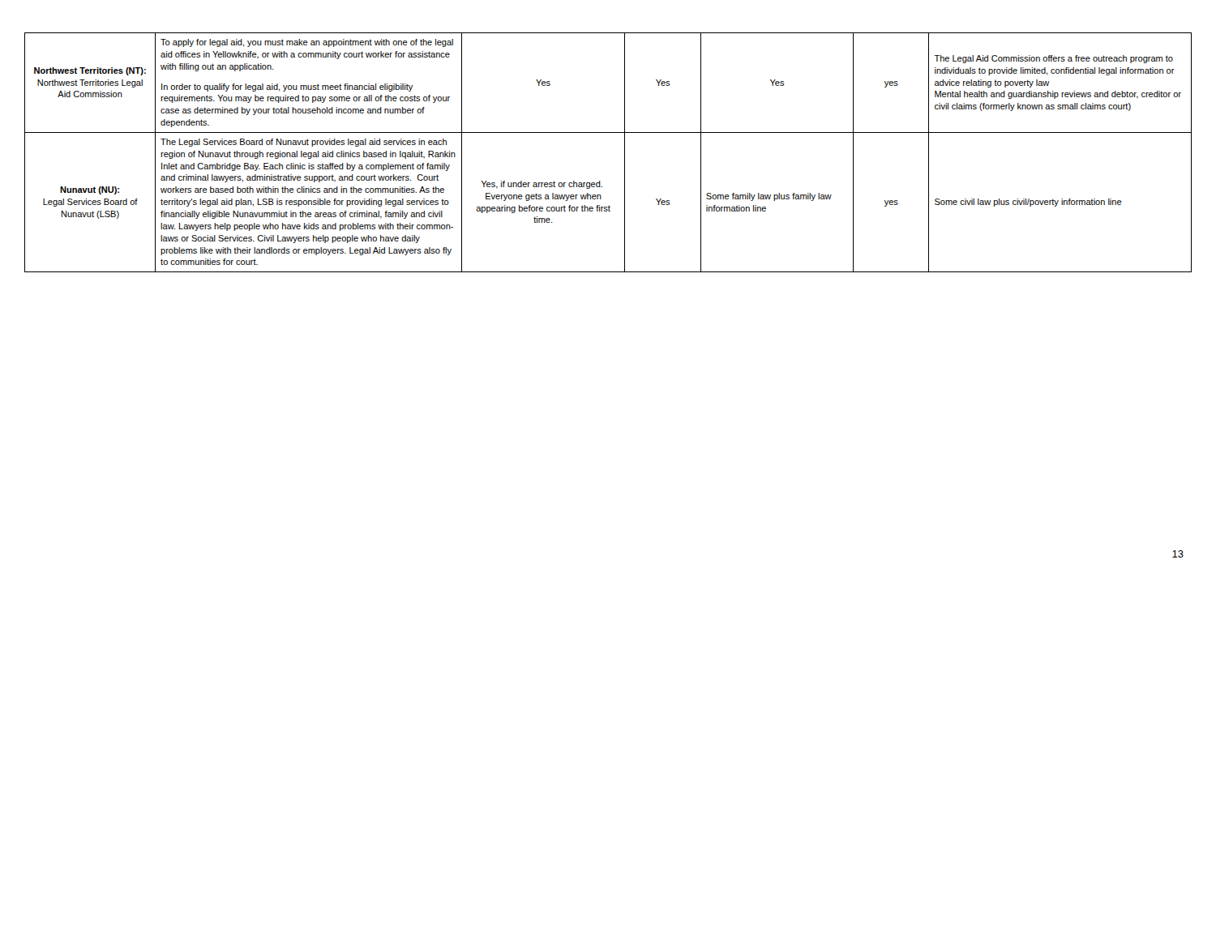| Northwest Territories (NT): Northwest Territories Legal Aid Commission | To apply for legal aid, you must make an appointment with one of the legal aid offices in Yellowknife, or with a community court worker for assistance with filling out an application. In order to qualify for legal aid, you must meet financial eligibility requirements. You may be required to pay some or all of the costs of your case as determined by your total household income and number of dependents. | Yes | Yes | Yes | yes | The Legal Aid Commission offers a free outreach program to individuals to provide limited, confidential legal information or advice relating to poverty law Mental health and guardianship reviews and debtor, creditor or civil claims (formerly known as small claims court) |
| Nunavut (NU): Legal Services Board of Nunavut (LSB) | The Legal Services Board of Nunavut provides legal aid services in each region of Nunavut through regional legal aid clinics based in Iqaluit, Rankin Inlet and Cambridge Bay. Each clinic is staffed by a complement of family and criminal lawyers, administrative support, and court workers. Court workers are based both within the clinics and in the communities. As the territory's legal aid plan, LSB is responsible for providing legal services to financially eligible Nunavummiut in the areas of criminal, family and civil law. Lawyers help people who have kids and problems with their common-laws or Social Services. Civil Lawyers help people who have daily problems like with their landlords or employers. Legal Aid Lawyers also fly to communities for court. | Yes, if under arrest or charged. Everyone gets a lawyer when appearing before court for the first time. | Yes | Some family law plus family law information line | yes | Some civil law plus civil/poverty information line |
13